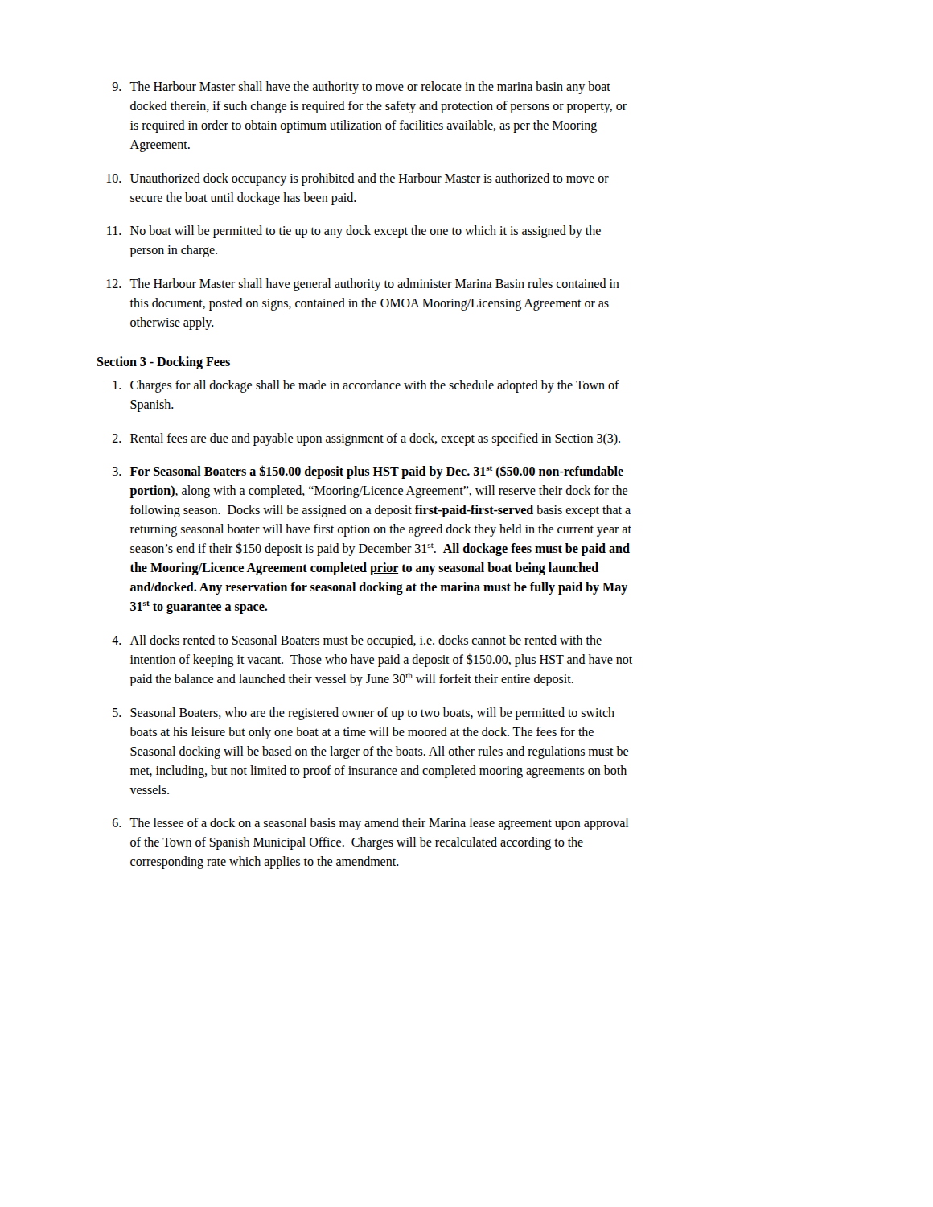The Harbour Master shall have the authority to move or relocate in the marina basin any boat docked therein, if such change is required for the safety and protection of persons or property, or is required in order to obtain optimum utilization of facilities available, as per the Mooring Agreement.
Unauthorized dock occupancy is prohibited and the Harbour Master is authorized to move or secure the boat until dockage has been paid.
No boat will be permitted to tie up to any dock except the one to which it is assigned by the person in charge.
The Harbour Master shall have general authority to administer Marina Basin rules contained in this document, posted on signs, contained in the OMOA Mooring/Licensing Agreement or as otherwise apply.
Section 3 - Docking Fees
Charges for all dockage shall be made in accordance with the schedule adopted by the Town of Spanish.
Rental fees are due and payable upon assignment of a dock, except as specified in Section 3(3).
For Seasonal Boaters a $150.00 deposit plus HST paid by Dec. 31st ($50.00 non-refundable portion), along with a completed, “Mooring/Licence Agreement”, will reserve their dock for the following season. Docks will be assigned on a deposit first-paid-first-served basis except that a returning seasonal boater will have first option on the agreed dock they held in the current year at season’s end if their $150 deposit is paid by December 31st. All dockage fees must be paid and the Mooring/Licence Agreement completed prior to any seasonal boat being launched and/docked. Any reservation for seasonal docking at the marina must be fully paid by May 31st to guarantee a space.
All docks rented to Seasonal Boaters must be occupied, i.e. docks cannot be rented with the intention of keeping it vacant. Those who have paid a deposit of $150.00, plus HST and have not paid the balance and launched their vessel by June 30th will forfeit their entire deposit.
Seasonal Boaters, who are the registered owner of up to two boats, will be permitted to switch boats at his leisure but only one boat at a time will be moored at the dock. The fees for the Seasonal docking will be based on the larger of the boats. All other rules and regulations must be met, including, but not limited to proof of insurance and completed mooring agreements on both vessels.
The lessee of a dock on a seasonal basis may amend their Marina lease agreement upon approval of the Town of Spanish Municipal Office. Charges will be recalculated according to the corresponding rate which applies to the amendment.